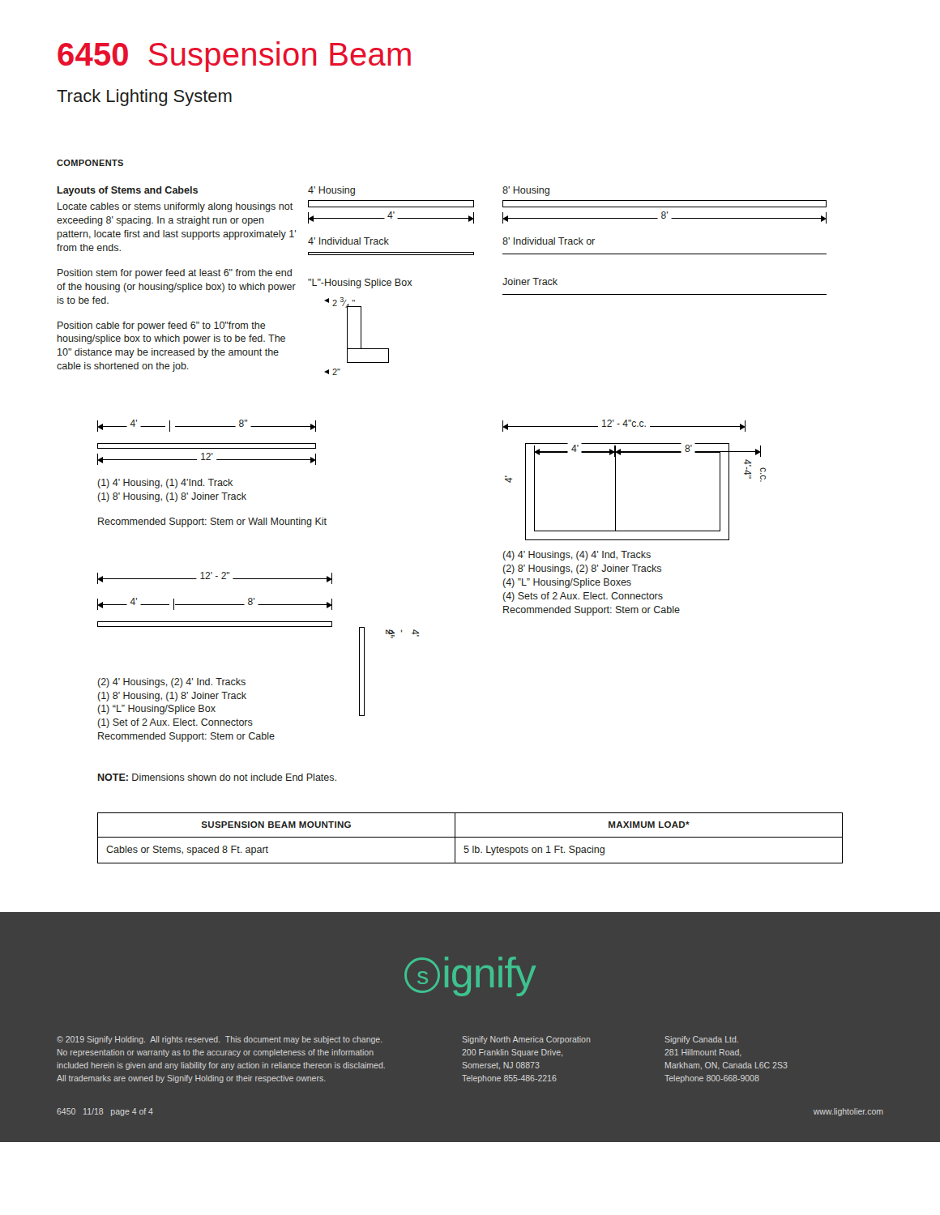6450 Suspension Beam
Track Lighting System
COMPONENTS
Layouts of Stems and Cabels
Locate cables or stems uniformly along housings not exceeding 8' spacing. In a straight run or open pattern, locate first and last supports approximately 1' from the ends.
Position stem for power feed at least 6" from the end of the housing (or housing/splice box) to which power is to be fed.
Position cable for power feed 6" to 10"from the housing/splice box to which power is to be fed. The 10" distance may be increased by the amount the cable is shortened on the job.
4' Housing
4'
4' Individual Track
"L"-Housing Splice Box
2 3⁄4 "
2"
8' Housing
8'
8' Individual Track or
Joiner Track
4' 8"
12'
(1) 4' Housing, (1) 4'Ind. Track
(1) 8' Housing, (1) 8' Joiner Track
Recommended Support: Stem or Wall Mounting Kit
12' - 2"
4' 8'
4'
4' - 2"
(2) 4' Housings, (2) 4' Ind. Tracks
(1) 8' Housing, (1) 8' Joiner Track
(1) “L” Housing/Splice Box
(1) Set of 2 Aux. Elect. Connectors
Recommended Support: Stem or Cable
NOTE: Dimensions shown do not include End Plates.
12' - 4"c.c.
4'
4'
8'
4'-4"
c.c.
(4) 4' Housings, (4) 4' Ind, Tracks
(2) 8' Housings, (2) 8' Joiner Tracks
(4) ”L” Housing/Splice Boxes
(4) Sets of 2 Aux. Elect. Connectors
Recommended Support: Stem or Cable
| SUSPENSION BEAM MOUNTING | MAXIMUM LOAD* |
| --- | --- |
| Cables or Stems, spaced 8 Ft. apart | 5 lb. Lytespots on 1 Ft. Spacing |
signify
© 2019 Signify Holding. All rights reserved. This document may be subject to change.
No representation or warranty as to the accuracy or completeness of the information
included herein is given and any liability for any action in reliance thereon is disclaimed.
All trademarks are owned by Signify Holding or their respective owners.
Signify North America Corporation
200 Franklin Square Drive,
Somerset, NJ 08873
Telephone 855-486-2216
Signify Canada Ltd.
281 Hillmount Road,
Markham, ON, Canada L6C 2S3
Telephone 800-668-9008
6450 11/18 page 4 of 4
www.lightolier.com